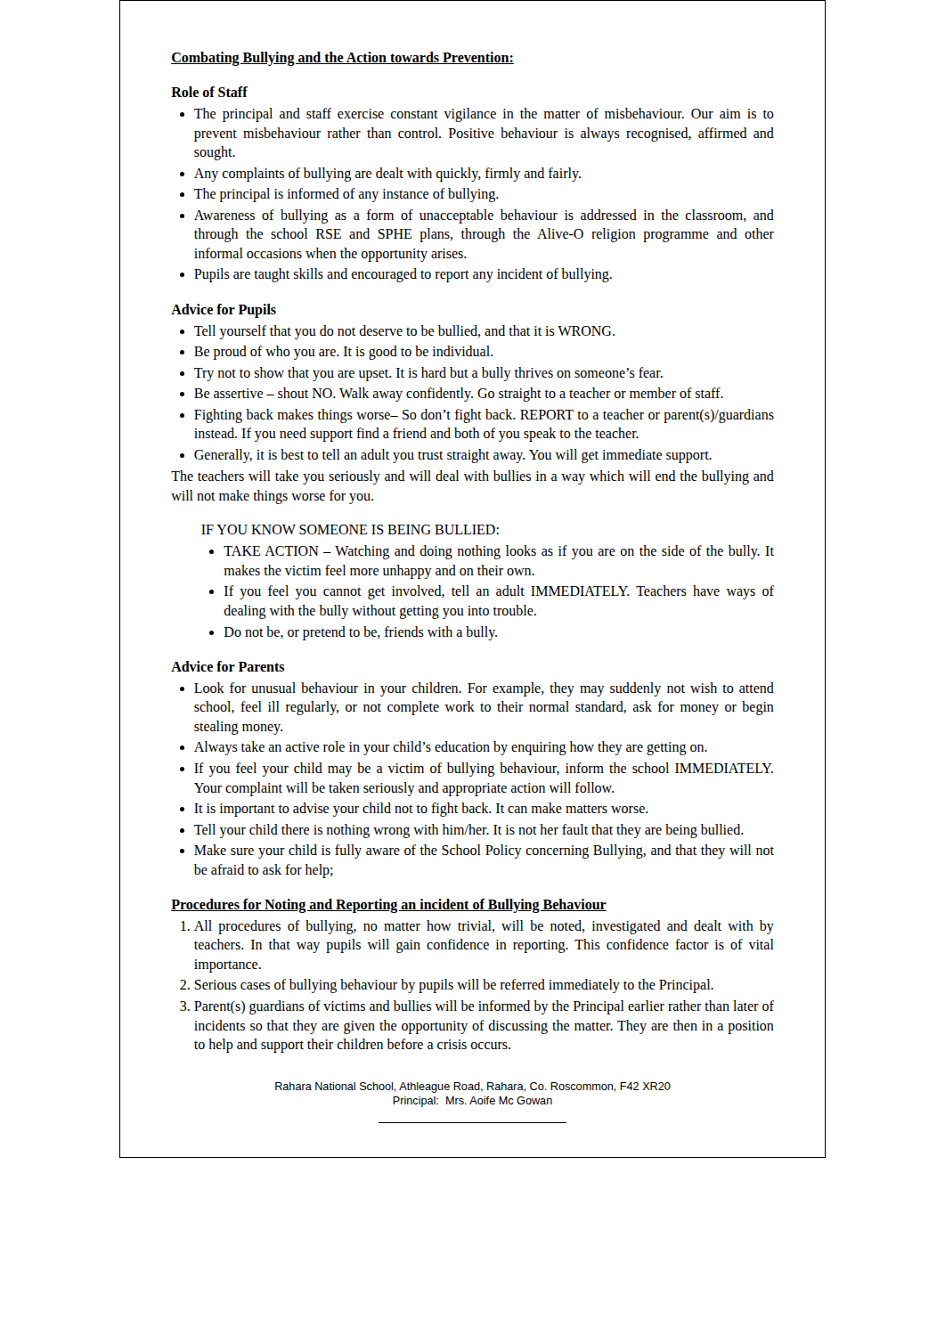Combating Bullying and the Action towards Prevention:
Role of Staff
The principal and staff exercise constant vigilance in the matter of misbehaviour. Our aim is to prevent misbehaviour rather than control. Positive behaviour is always recognised, affirmed and sought.
Any complaints of bullying are dealt with quickly, firmly and fairly.
The principal is informed of any instance of bullying.
Awareness of bullying as a form of unacceptable behaviour is addressed in the classroom, and through the school RSE and SPHE plans, through the Alive-O religion programme and other informal occasions when the opportunity arises.
Pupils are taught skills and encouraged to report any incident of bullying.
Advice for Pupils
Tell yourself that you do not deserve to be bullied, and that it is WRONG.
Be proud of who you are. It is good to be individual.
Try not to show that you are upset. It is hard but a bully thrives on someone’s fear.
Be assertive – shout NO. Walk away confidently. Go straight to a teacher or member of staff.
Fighting back makes things worse– So don’t fight back. REPORT to a teacher or parent(s)/guardians instead. If you need support find a friend and both of you speak to the teacher.
Generally, it is best to tell an adult you trust straight away. You will get immediate support.
The teachers will take you seriously and will deal with bullies in a way which will end the bullying and will not make things worse for you.
IF YOU KNOW SOMEONE IS BEING BULLIED:
TAKE ACTION – Watching and doing nothing looks as if you are on the side of the bully. It makes the victim feel more unhappy and on their own.
If you feel you cannot get involved, tell an adult IMMEDIATELY. Teachers have ways of dealing with the bully without getting you into trouble.
Do not be, or pretend to be, friends with a bully.
Advice for Parents
Look for unusual behaviour in your children. For example, they may suddenly not wish to attend school, feel ill regularly, or not complete work to their normal standard, ask for money or begin stealing money.
Always take an active role in your child’s education by enquiring how they are getting on.
If you feel your child may be a victim of bullying behaviour, inform the school IMMEDIATELY. Your complaint will be taken seriously and appropriate action will follow.
It is important to advise your child not to fight back. It can make matters worse.
Tell your child there is nothing wrong with him/her. It is not her fault that they are being bullied.
Make sure your child is fully aware of the School Policy concerning Bullying, and that they will not be afraid to ask for help;
Procedures for Noting and Reporting an incident of Bullying Behaviour
All procedures of bullying, no matter how trivial, will be noted, investigated and dealt with by teachers. In that way pupils will gain confidence in reporting. This confidence factor is of vital importance.
Serious cases of bullying behaviour by pupils will be referred immediately to the Principal.
Parent(s) guardians of victims and bullies will be informed by the Principal earlier rather than later of incidents so that they are given the opportunity of discussing the matter. They are then in a position to help and support their children before a crisis occurs.
Rahara National School, Athleague Road, Rahara, Co. Roscommon, F42 XR20
Principal: Mrs. Aoife Mc Gowan